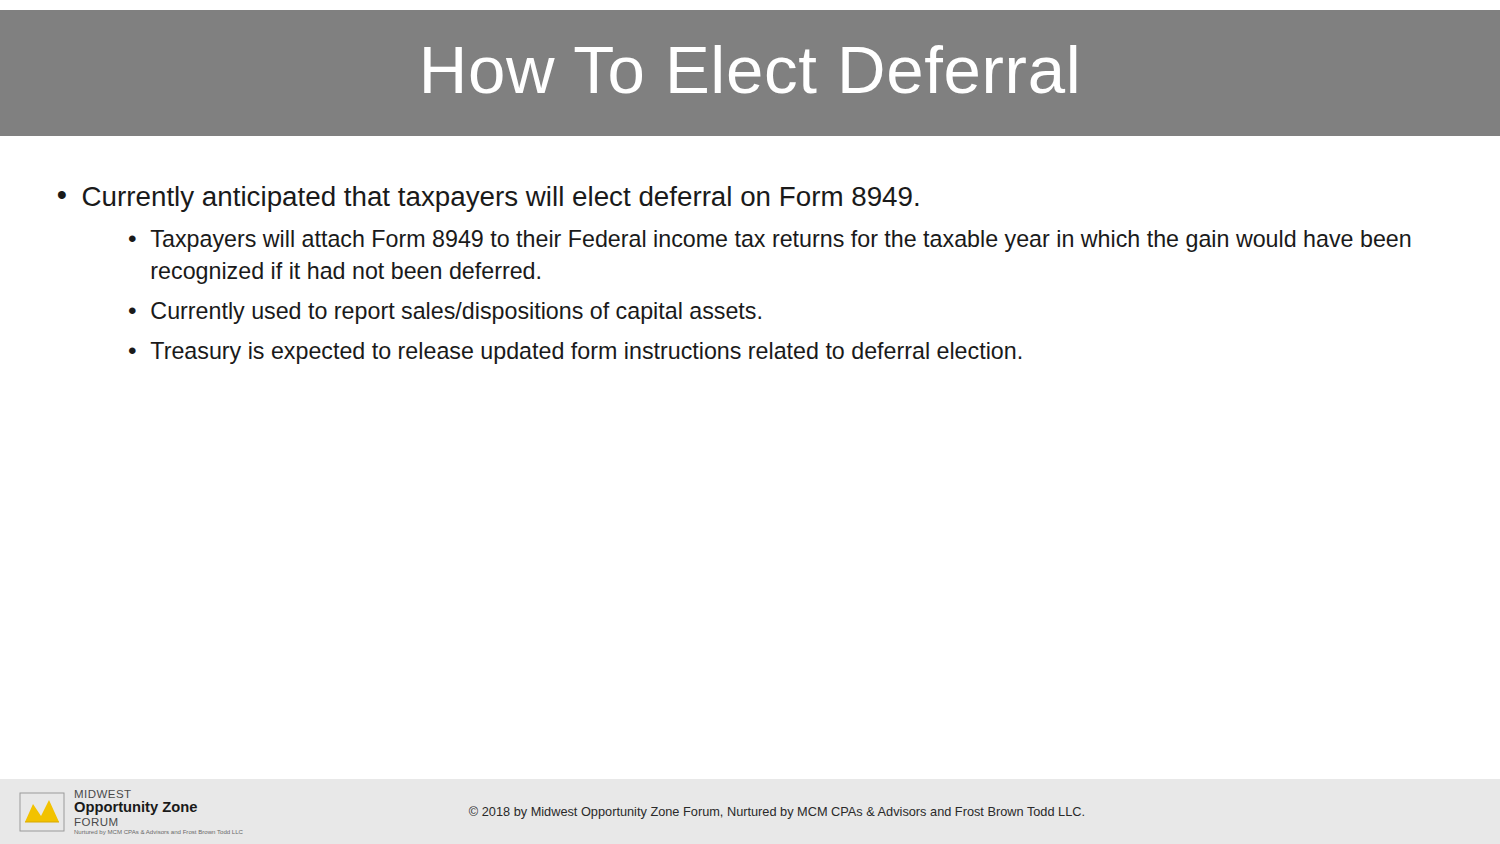How To Elect Deferral
Currently anticipated that taxpayers will elect deferral on Form 8949.
Taxpayers will attach Form 8949 to their Federal income tax returns for the taxable year in which the gain would have been recognized if it had not been deferred.
Currently used to report sales/dispositions of capital assets.
Treasury is expected to release updated form instructions related to deferral election.
MIDWEST Opportunity Zone FORUM Nurtured by MCM CPAs & Advisors and Frost Brown Todd LLC
© 2018 by Midwest Opportunity Zone Forum, Nurtured by MCM CPAs & Advisors and Frost Brown Todd LLC.